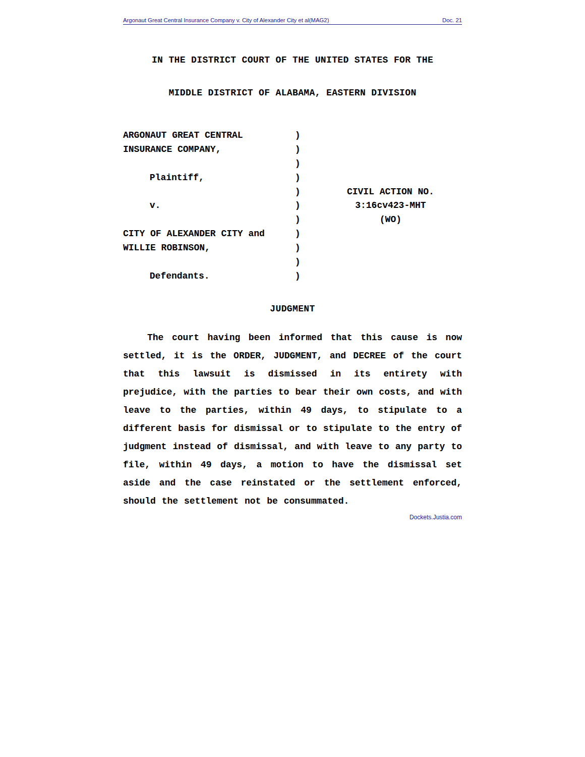Argonaut Great Central Insurance Company v. City of Alexander City et al(MAG2) Doc. 21
IN THE DISTRICT COURT OF THE UNITED STATES FOR THE MIDDLE DISTRICT OF ALABAMA, EASTERN DIVISION
| ARGONAUT GREAT CENTRAL | ) | |
| INSURANCE COMPANY, | ) | |
| | ) | |
| Plaintiff, | ) | |
| | ) | CIVIL ACTION NO. |
| v. | ) | 3:16cv423-MHT |
| | ) | (WO) |
| CITY OF ALEXANDER CITY and | ) | |
| WILLIE ROBINSON, | ) | |
| | ) | |
| Defendants. | ) | |
JUDGMENT
The court having been informed that this cause is now settled, it is the ORDER, JUDGMENT, and DECREE of the court that this lawsuit is dismissed in its entirety with prejudice, with the parties to bear their own costs, and with leave to the parties, within 49 days, to stipulate to a different basis for dismissal or to stipulate to the entry of judgment instead of dismissal, and with leave to any party to file, within 49 days, a motion to have the dismissal set aside and the case reinstated or the settlement enforced, should the settlement not be consummated.
Dockets. Justia. com